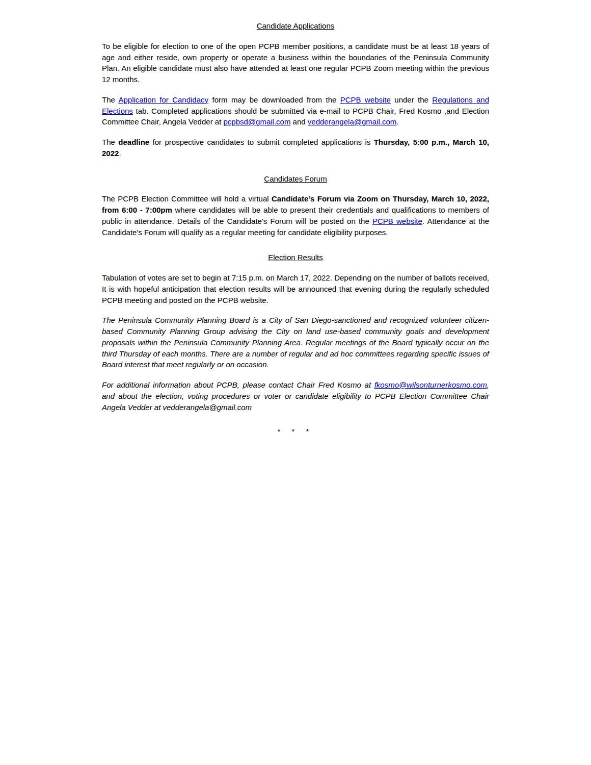Candidate Applications
To be eligible for election to one of the open PCPB member positions, a candidate must be at least 18 years of age and either reside, own property or operate a business within the boundaries of the Peninsula Community Plan. An eligible candidate must also have attended at least one regular PCPB Zoom meeting within the previous 12 months.
The Application for Candidacy form may be downloaded from the PCPB website under the Regulations and Elections tab. Completed applications should be submitted via e-mail to PCPB Chair, Fred Kosmo ,and Election Committee Chair, Angela Vedder at pcpbsd@gmail.com and vedderangela@gmail.com.
The deadline for prospective candidates to submit completed applications is Thursday, 5:00 p.m., March 10, 2022.
Candidates Forum
The PCPB Election Committee will hold a virtual Candidate’s Forum via Zoom on Thursday, March 10, 2022, from 6:00 - 7:00pm where candidates will be able to present their credentials and qualifications to members of public in attendance. Details of the Candidate's Forum will be posted on the PCPB website. Attendance at the Candidate's Forum will qualify as a regular meeting for candidate eligibility purposes.
Election Results
Tabulation of votes are set to begin at 7:15 p.m. on March 17, 2022. Depending on the number of ballots received, It is with hopeful anticipation that election results will be announced that evening during the regularly scheduled PCPB meeting and posted on the PCPB website.
The Peninsula Community Planning Board is a City of San Diego-sanctioned and recognized volunteer citizen-based Community Planning Group advising the City on land use-based community goals and development proposals within the Peninsula Community Planning Area. Regular meetings of the Board typically occur on the third Thursday of each months. There are a number of regular and ad hoc committees regarding specific issues of Board interest that meet regularly or on occasion.
For additional information about PCPB, please contact Chair Fred Kosmo at fkosmo@wilsonturnerkosmo.com, and about the election, voting procedures or voter or candidate eligibility to PCPB Election Committee Chair Angela Vedder at vedderangela@gmail.com
* * *